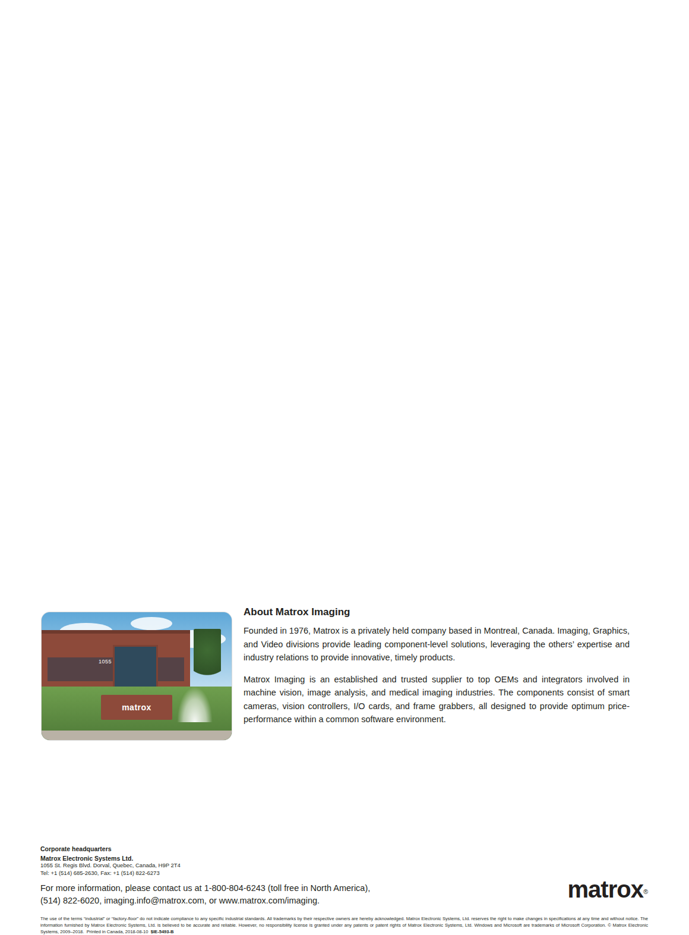1055
matrox
About Matrox Imaging
Founded in 1976, Matrox is a privately held company based in Montreal, Canada. Imaging, Graphics, and Video divisions provide leading component-level solutions, leveraging the others’ expertise and industry relations to provide innovative, timely products.
Matrox Imaging is an established and trusted supplier to top OEMs and integrators involved in machine vision, image analysis, and medical imaging industries. The components consist of smart cameras, vision controllers, I/O cards, and frame grabbers, all designed to provide optimum price-performance within a common software environment.
Corporate headquarters
Matrox Electronic Systems Ltd.
1055 St. Regis Blvd. Dorval, Quebec, Canada, H9P 2T4
Tel: +1 (514) 685-2630, Fax: +1 (514) 822-6273
For more information, please contact us at 1-800-804-6243 (toll free in North America),
(514) 822-6020, imaging.info@matrox.com, or www.matrox.com/imaging.
matrox®
The use of the terms “industrial” or “factory-floor” do not indicate compliance to any specific industrial standards. All trademarks by their respective owners are hereby acknowledged. Matrox Electronic Systems, Ltd. reserves the right to make changes in specifications at any time and without notice. The information furnished by Matrox Electronic Systems, Ltd. is believed to be accurate and reliable. However, no responsibility license is granted under any patents or patent rights of Matrox Electronic Systems, Ltd. Windows and Microsoft are trademarks of Microsoft Corporation. © Matrox Electronic Systems, 2009–2018. Printed in Canada, 2018-08-10 $IE-5493-B